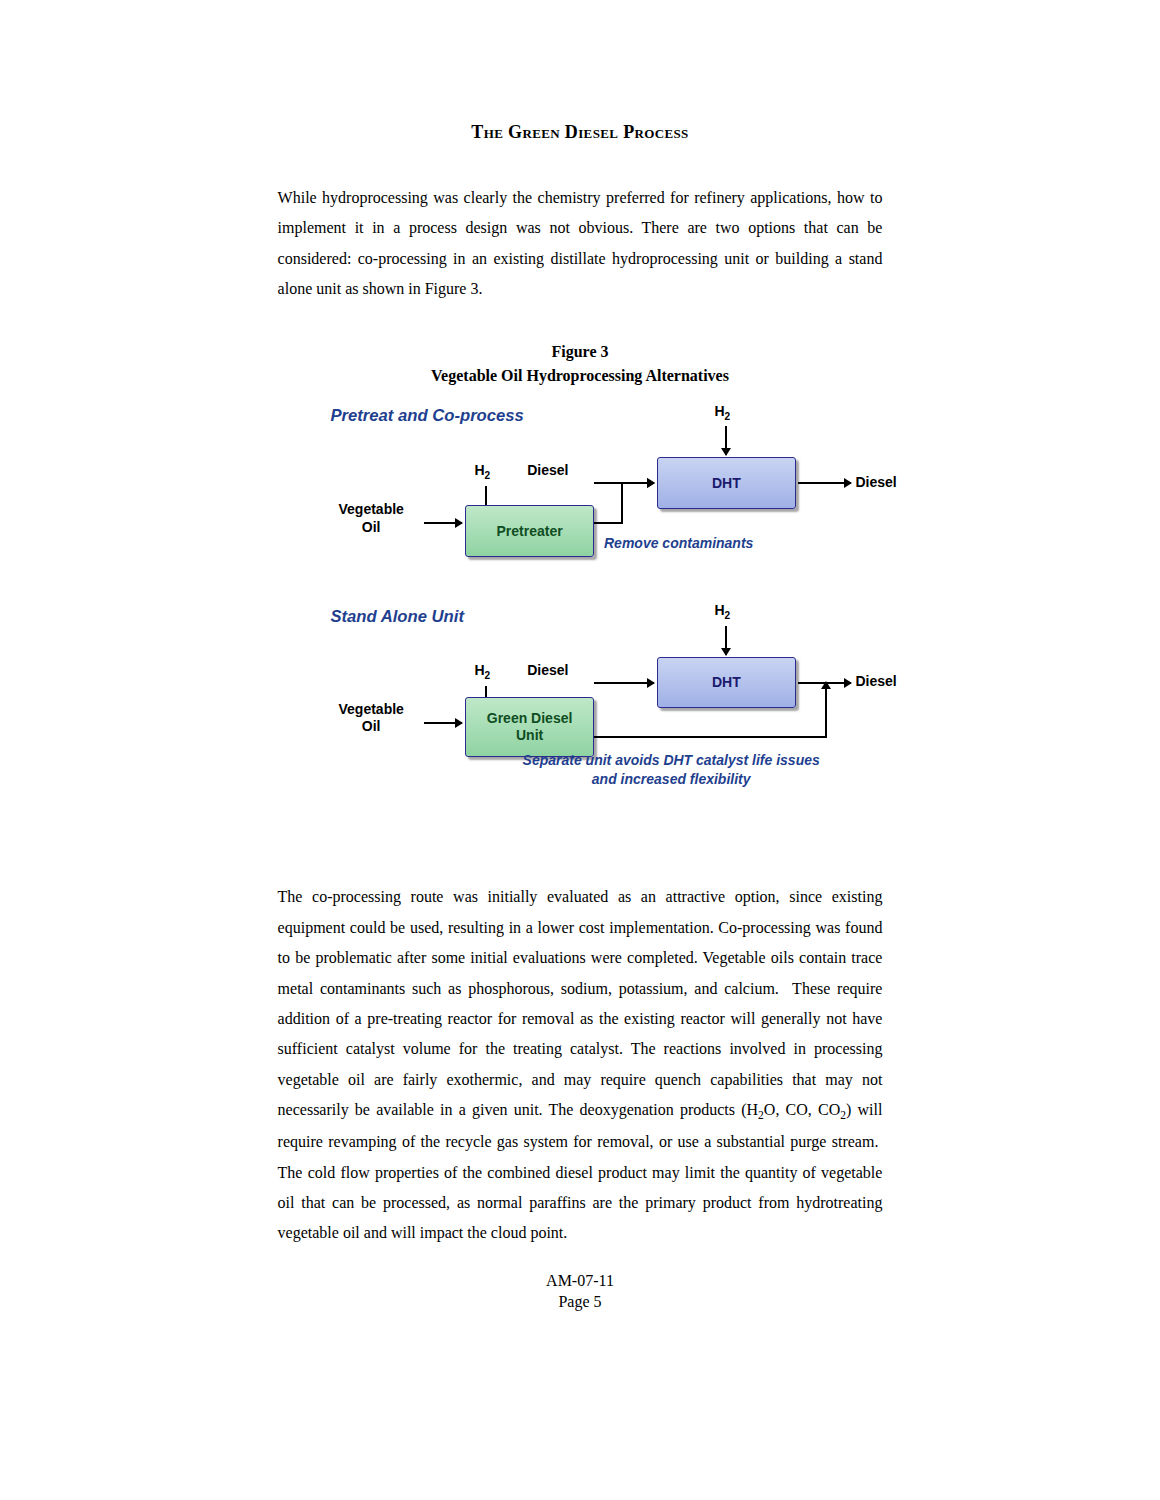The Green Diesel Process
While hydroprocessing was clearly the chemistry preferred for refinery applications, how to implement it in a process design was not obvious. There are two options that can be considered: co-processing in an existing distillate hydroprocessing unit or building a stand alone unit as shown in Figure 3.
Figure 3
Vegetable Oil Hydroprocessing Alternatives
Pretreat and Co-process
H2
DHT
Diesel
H2
Diesel
Vegetable
Oil
Pretreater
Remove contaminants
Stand Alone Unit
H2
DHT
Diesel
H2
Diesel
Vegetable
Oil
Green Diesel
Unit
Separate unit avoids DHT catalyst life issues
and increased flexibility
The co-processing route was initially evaluated as an attractive option, since existing equipment could be used, resulting in a lower cost implementation. Co-processing was found to be problematic after some initial evaluations were completed. Vegetable oils contain trace metal contaminants such as phosphorous, sodium, potassium, and calcium. These require addition of a pre-treating reactor for removal as the existing reactor will generally not have sufficient catalyst volume for the treating catalyst. The reactions involved in processing vegetable oil are fairly exothermic, and may require quench capabilities that may not necessarily be available in a given unit. The deoxygenation products (H2O, CO, CO2) will require revamping of the recycle gas system for removal, or use a substantial purge stream. The cold flow properties of the combined diesel product may limit the quantity of vegetable oil that can be processed, as normal paraffins are the primary product from hydrotreating vegetable oil and will impact the cloud point.
AM-07-11
Page 5